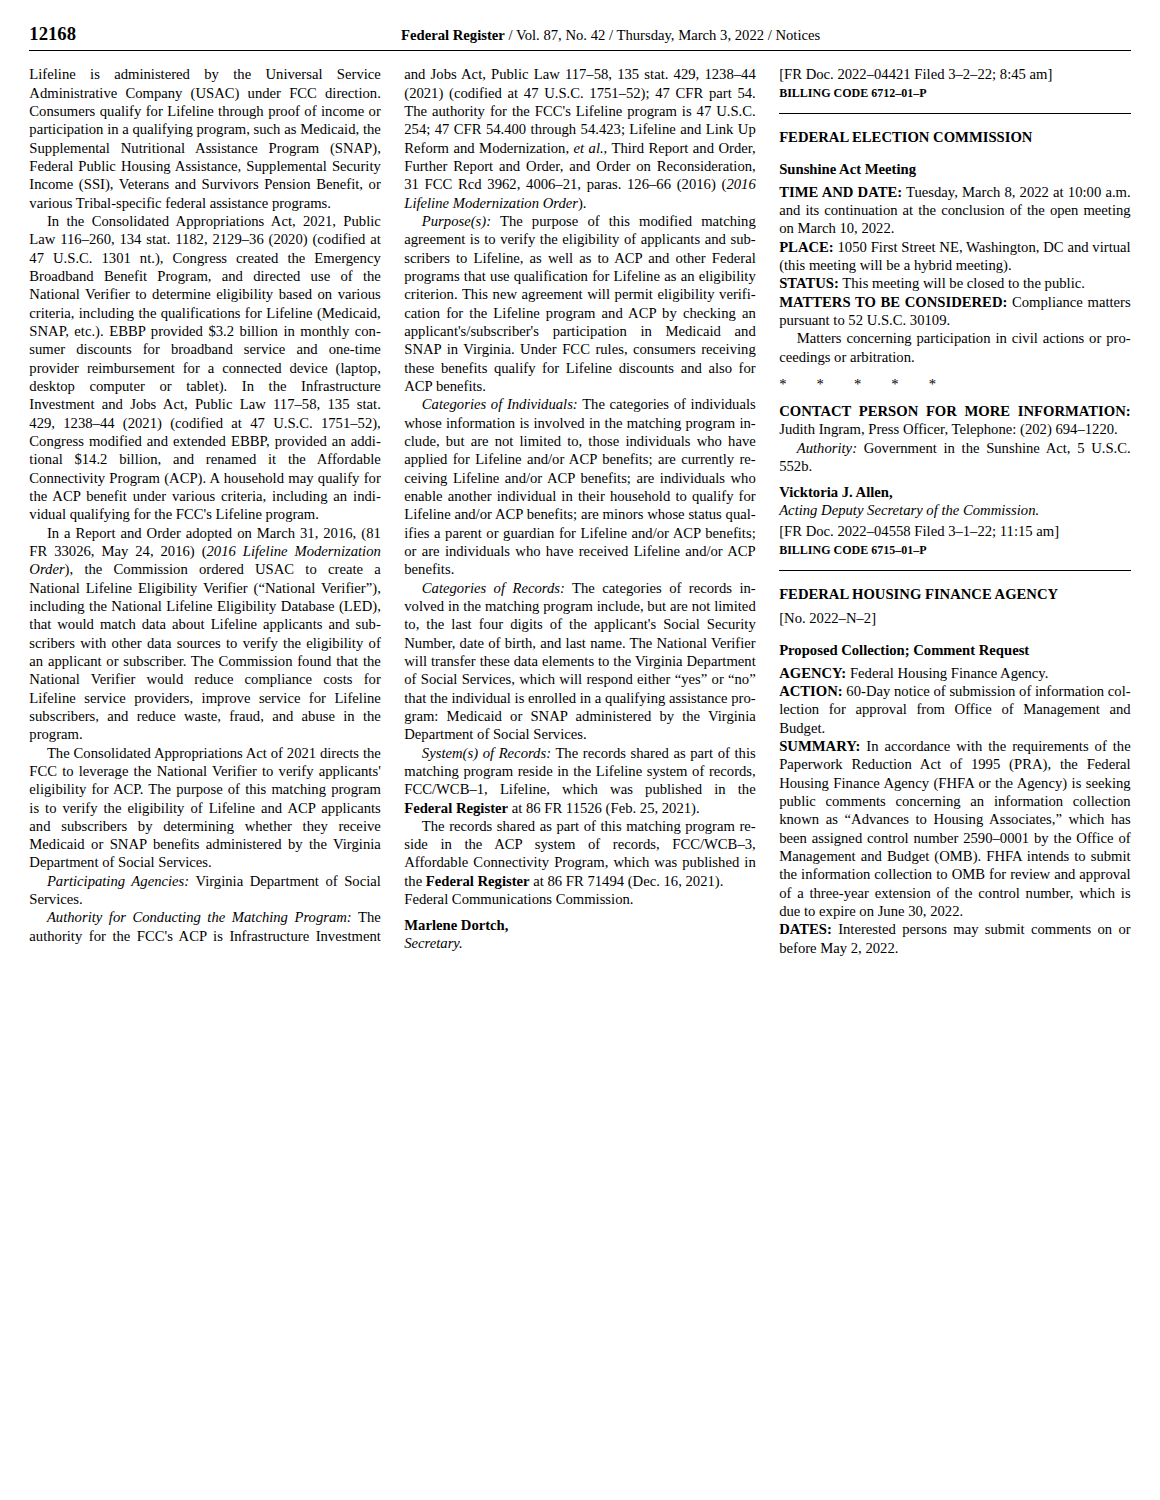12168
Federal Register / Vol. 87, No. 42 / Thursday, March 3, 2022 / Notices
Lifeline is administered by the Universal Service Administrative Company (USAC) under FCC direction. Consumers qualify for Lifeline through proof of income or participation in a qualifying program, such as Medicaid, the Supplemental Nutritional Assistance Program (SNAP), Federal Public Housing Assistance, Supplemental Security Income (SSI), Veterans and Survivors Pension Benefit, or various Tribal-specific federal assistance programs.
In the Consolidated Appropriations Act, 2021, Public Law 116–260, 134 stat. 1182, 2129–36 (2020) (codified at 47 U.S.C. 1301 nt.), Congress created the Emergency Broadband Benefit Program, and directed use of the National Verifier to determine eligibility based on various criteria, including the qualifications for Lifeline (Medicaid, SNAP, etc.). EBBP provided $3.2 billion in monthly consumer discounts for broadband service and one-time provider reimbursement for a connected device (laptop, desktop computer or tablet). In the Infrastructure Investment and Jobs Act, Public Law 117–58, 135 stat. 429, 1238–44 (2021) (codified at 47 U.S.C. 1751–52), Congress modified and extended EBBP, provided an additional $14.2 billion, and renamed it the Affordable Connectivity Program (ACP). A household may qualify for the ACP benefit under various criteria, including an individual qualifying for the FCC's Lifeline program.
In a Report and Order adopted on March 31, 2016, (81 FR 33026, May 24, 2016) (2016 Lifeline Modernization Order), the Commission ordered USAC to create a National Lifeline Eligibility Verifier (“National Verifier”), including the National Lifeline Eligibility Database (LED), that would match data about Lifeline applicants and subscribers with other data sources to verify the eligibility of an applicant or subscriber. The Commission found that the National Verifier would reduce compliance costs for Lifeline service providers, improve service for Lifeline subscribers, and reduce waste, fraud, and abuse in the program.
The Consolidated Appropriations Act of 2021 directs the FCC to leverage the National Verifier to verify applicants' eligibility for ACP. The purpose of this matching program is to verify the eligibility of Lifeline and ACP applicants and subscribers by determining whether they receive Medicaid or SNAP benefits administered by the Virginia Department of Social Services.
Participating Agencies: Virginia Department of Social Services.
Authority for Conducting the Matching Program: The authority for the FCC's ACP is Infrastructure Investment and Jobs Act, Public Law 117–58, 135 stat. 429, 1238–44 (2021) (codified at 47 U.S.C. 1751–52); 47 CFR part 54. The authority for the FCC's Lifeline program is 47 U.S.C. 254; 47 CFR 54.400 through 54.423; Lifeline and Link Up Reform and Modernization, et al., Third Report and Order, Further Report and Order, and Order on Reconsideration, 31 FCC Rcd 3962, 4006–21, paras. 126–66 (2016) (2016 Lifeline Modernization Order).
Purpose(s): The purpose of this modified matching agreement is to verify the eligibility of applicants and subscribers to Lifeline, as well as to ACP and other Federal programs that use qualification for Lifeline as an eligibility criterion. This new agreement will permit eligibility verification for the Lifeline program and ACP by checking an applicant's/subscriber's participation in Medicaid and SNAP in Virginia. Under FCC rules, consumers receiving these benefits qualify for Lifeline discounts and also for ACP benefits.
Categories of Individuals: The categories of individuals whose information is involved in the matching program include, but are not limited to, those individuals who have applied for Lifeline and/or ACP benefits; are currently receiving Lifeline and/or ACP benefits; are individuals who enable another individual in their household to qualify for Lifeline and/or ACP benefits; are minors whose status qualifies a parent or guardian for Lifeline and/or ACP benefits; or are individuals who have received Lifeline and/or ACP benefits.
Categories of Records: The categories of records involved in the matching program include, but are not limited to, the last four digits of the applicant's Social Security Number, date of birth, and last name. The National Verifier will transfer these data elements to the Virginia Department of Social Services, which will respond either “yes” or “no” that the individual is enrolled in a qualifying assistance program: Medicaid or SNAP administered by the Virginia Department of Social Services.
System(s) of Records: The records shared as part of this matching program reside in the Lifeline system of records, FCC/WCB–1, Lifeline, which was published in the Federal Register at 86 FR 11526 (Feb. 25, 2021).
The records shared as part of this matching program reside in the ACP system of records, FCC/WCB–3, Affordable Connectivity Program, which was published in the Federal Register at 86 FR 71494 (Dec. 16, 2021).
Federal Communications Commission.
Marlene Dortch,
Secretary.
[FR Doc. 2022–04421 Filed 3–2–22; 8:45 am]
BILLING CODE 6712–01–P
FEDERAL ELECTION COMMISSION
Sunshine Act Meeting
TIME AND DATE: Tuesday, March 8, 2022 at 10:00 a.m. and its continuation at the conclusion of the open meeting on March 10, 2022.
PLACE: 1050 First Street NE, Washington, DC and virtual (this meeting will be a hybrid meeting).
STATUS: This meeting will be closed to the public.
MATTERS TO BE CONSIDERED: Compliance matters pursuant to 52 U.S.C. 30109.
Matters concerning participation in civil actions or proceedings or arbitration.
* * * * *
CONTACT PERSON FOR MORE INFORMATION: Judith Ingram, Press Officer, Telephone: (202) 694–1220.
Authority: Government in the Sunshine Act, 5 U.S.C. 552b.
Vicktoria J. Allen,
Acting Deputy Secretary of the Commission.
[FR Doc. 2022–04558 Filed 3–1–22; 11:15 am]
BILLING CODE 6715–01–P
FEDERAL HOUSING FINANCE AGENCY
[No. 2022–N–2]
Proposed Collection; Comment Request
AGENCY: Federal Housing Finance Agency.
ACTION: 60-Day notice of submission of information collection for approval from Office of Management and Budget.
SUMMARY: In accordance with the requirements of the Paperwork Reduction Act of 1995 (PRA), the Federal Housing Finance Agency (FHFA or the Agency) is seeking public comments concerning an information collection known as “Advances to Housing Associates,” which has been assigned control number 2590–0001 by the Office of Management and Budget (OMB). FHFA intends to submit the information collection to OMB for review and approval of a three-year extension of the control number, which is due to expire on June 30, 2022.
DATES: Interested persons may submit comments on or before May 2, 2022.